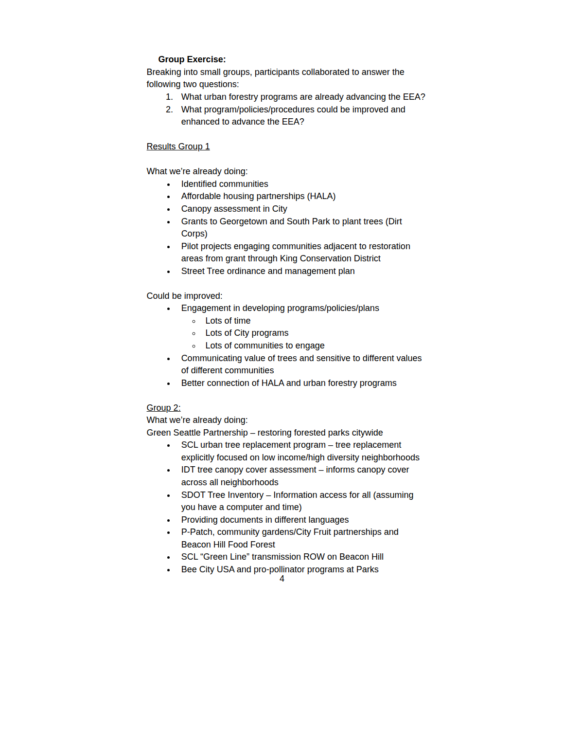Group Exercise:
Breaking into small groups, participants collaborated to answer the following two questions:
What urban forestry programs are already advancing the EEA?
What program/policies/procedures could be improved and enhanced to advance the EEA?
Results Group 1
What we’re already doing:
Identified communities
Affordable housing partnerships (HALA)
Canopy assessment in City
Grants to Georgetown and South Park to plant trees (Dirt Corps)
Pilot projects engaging communities adjacent to restoration areas from grant through King Conservation District
Street Tree ordinance and management plan
Could be improved:
Engagement in developing programs/policies/plans
Lots of time
Lots of City programs
Lots of communities to engage
Communicating value of trees and sensitive to different values of different communities
Better connection of HALA and urban forestry programs
Group 2:
What we’re already doing:
Green Seattle Partnership – restoring forested parks citywide
SCL urban tree replacement program – tree replacement explicitly focused on low income/high diversity neighborhoods
IDT tree canopy cover assessment – informs canopy cover across all neighborhoods
SDOT Tree Inventory – Information access for all (assuming you have a computer and time)
Providing documents in different languages
P-Patch, community gardens/City Fruit partnerships and Beacon Hill Food Forest
SCL “Green Line” transmission ROW on Beacon Hill
Bee City USA and pro-pollinator programs at Parks
4